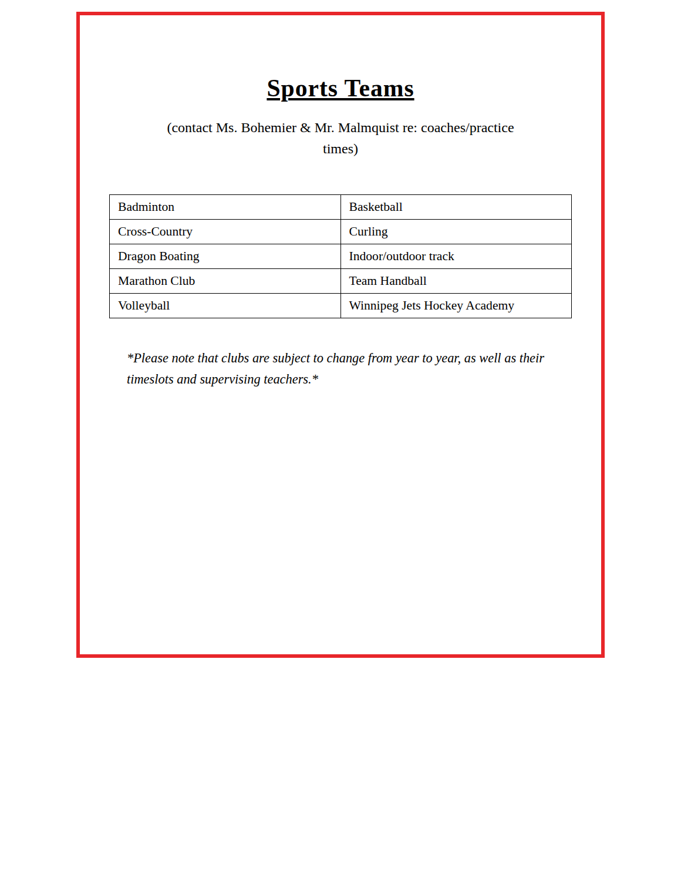Sports Teams
(contact Ms. Bohemier & Mr. Malmquist re: coaches/practice times)
| Badminton | Basketball |
| Cross-Country | Curling |
| Dragon Boating | Indoor/outdoor track |
| Marathon Club | Team Handball |
| Volleyball | Winnipeg Jets Hockey Academy |
*Please note that clubs are subject to change from year to year, as well as their timeslots and supervising teachers.*